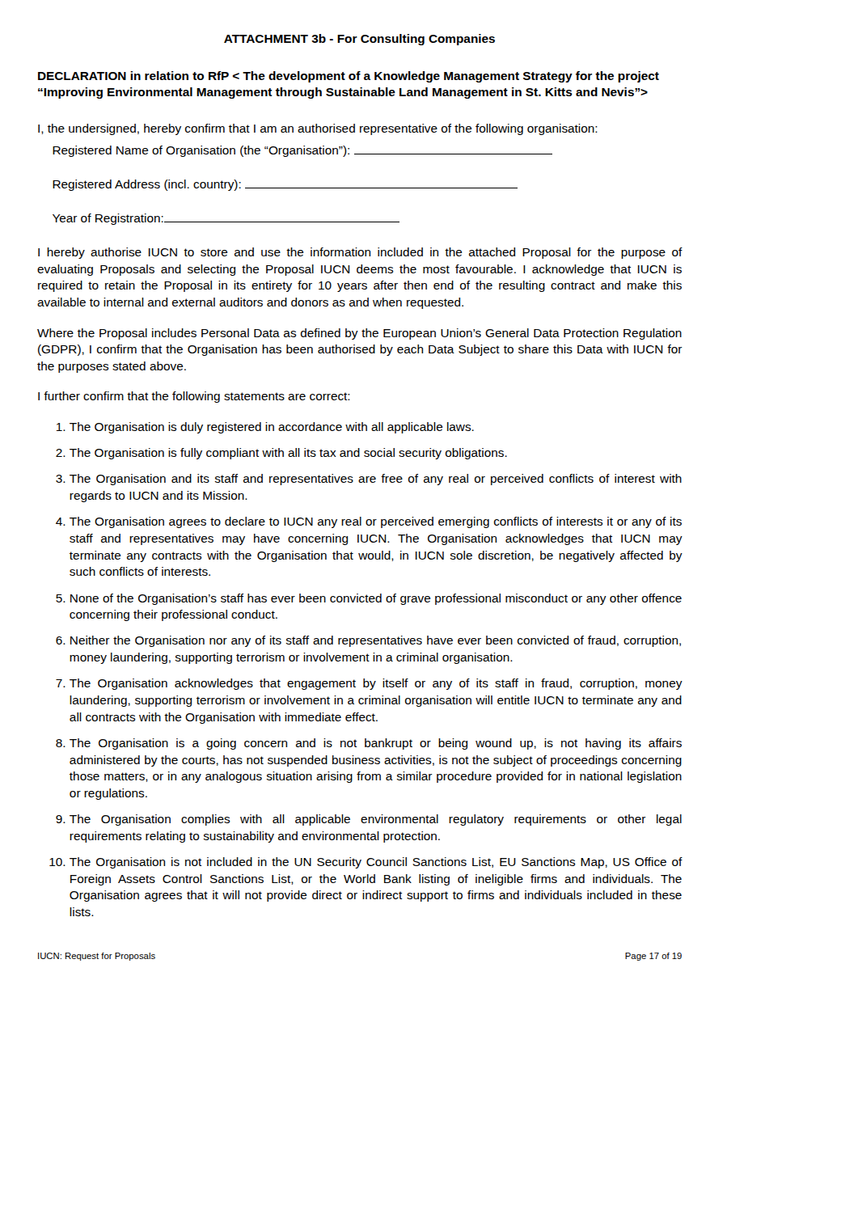ATTACHMENT 3b - For Consulting Companies
DECLARATION in relation to RfP < The development of a Knowledge Management Strategy for the project “Improving Environmental Management through Sustainable Land Management in St. Kitts and Nevis”>
I, the undersigned, hereby confirm that I am an authorised representative of the following organisation:
Registered Name of Organisation (the “Organisation”):
Registered Address (incl. country):
Year of Registration:
I hereby authorise IUCN to store and use the information included in the attached Proposal for the purpose of evaluating Proposals and selecting the Proposal IUCN deems the most favourable. I acknowledge that IUCN is required to retain the Proposal in its entirety for 10 years after then end of the resulting contract and make this available to internal and external auditors and donors as and when requested.
Where the Proposal includes Personal Data as defined by the European Union’s General Data Protection Regulation (GDPR), I confirm that the Organisation has been authorised by each Data Subject to share this Data with IUCN for the purposes stated above.
I further confirm that the following statements are correct:
The Organisation is duly registered in accordance with all applicable laws.
The Organisation is fully compliant with all its tax and social security obligations.
The Organisation and its staff and representatives are free of any real or perceived conflicts of interest with regards to IUCN and its Mission.
The Organisation agrees to declare to IUCN any real or perceived emerging conflicts of interests it or any of its staff and representatives may have concerning IUCN. The Organisation acknowledges that IUCN may terminate any contracts with the Organisation that would, in IUCN sole discretion, be negatively affected by such conflicts of interests.
None of the Organisation’s staff has ever been convicted of grave professional misconduct or any other offence concerning their professional conduct.
Neither the Organisation nor any of its staff and representatives have ever been convicted of fraud, corruption, money laundering, supporting terrorism or involvement in a criminal organisation.
The Organisation acknowledges that engagement by itself or any of its staff in fraud, corruption, money laundering, supporting terrorism or involvement in a criminal organisation will entitle IUCN to terminate any and all contracts with the Organisation with immediate effect.
The Organisation is a going concern and is not bankrupt or being wound up, is not having its affairs administered by the courts, has not suspended business activities, is not the subject of proceedings concerning those matters, or in any analogous situation arising from a similar procedure provided for in national legislation or regulations.
The Organisation complies with all applicable environmental regulatory requirements or other legal requirements relating to sustainability and environmental protection.
The Organisation is not included in the UN Security Council Sanctions List, EU Sanctions Map, US Office of Foreign Assets Control Sanctions List, or the World Bank listing of ineligible firms and individuals. The Organisation agrees that it will not provide direct or indirect support to firms and individuals included in these lists.
IUCN: Request for Proposals Page 17 of 19